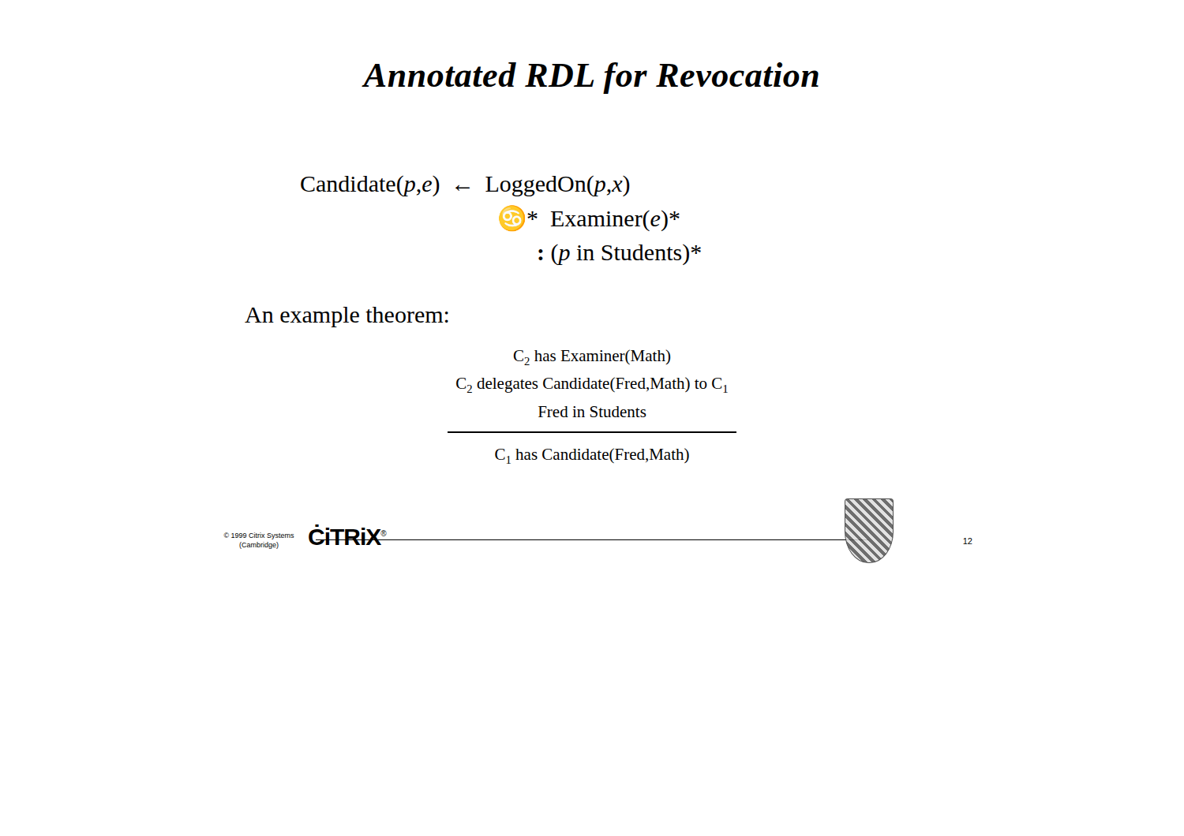Annotated RDL for Revocation
Candidate(p,e) ← LoggedOn(p,x)
♋* Examiner(e)*
: (p in Students)*
An example theorem:
C2 has Examiner(Math)
C2 delegates Candidate(Fred,Math) to C1
Fred in Students
C1 has Candidate(Fred,Math)
© 1999 Citrix Systems
(Cambridge)
ĊiTRiX®
12